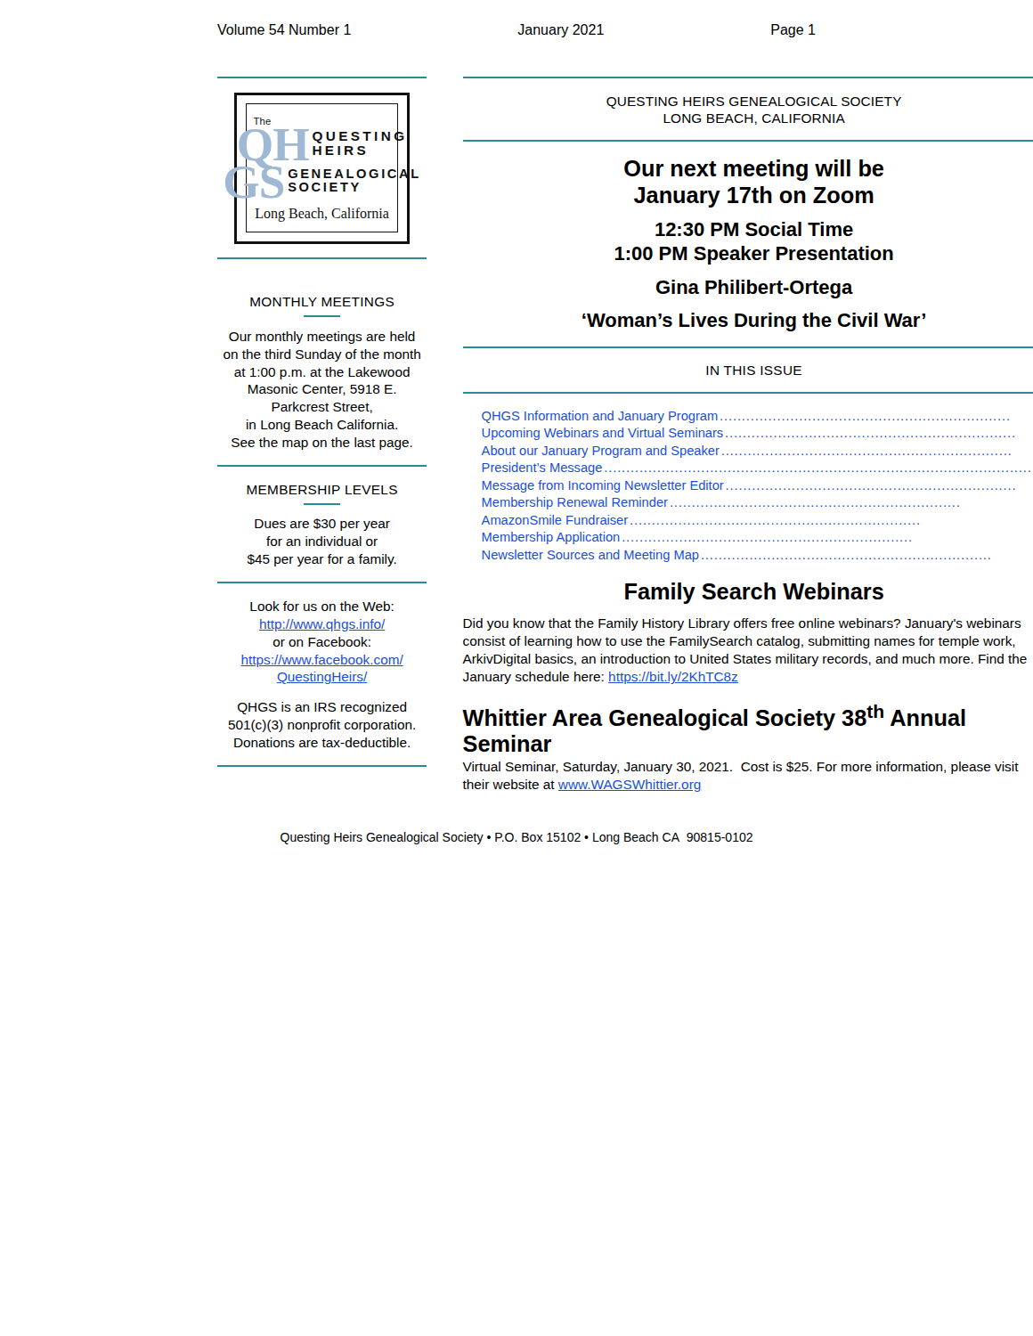Volume 54 Number 1
January 2021
Page 1
The
QH
QUESTING
HEIRS
GS
GENEALOGICAL
SOCIETY
Long Beach, California
MONTHLY MEETINGS
Our monthly meetings are held
on the third Sunday of the month
at 1:00 p.m. at the Lakewood
Masonic Center, 5918 E.
Parkcrest Street,
in Long Beach California.
See the map on the last page.
MEMBERSHIP LEVELS
Dues are $30 per year
for an individual or
$45 per year for a family.
Look for us on the Web:
http://www.qhgs.info/
or on Facebook:
https://www.facebook.com/
QuestingHeirs/
QHGS is an IRS recognized
501(c)(3) nonprofit corporation.
Donations are tax-deductible.
QUESTING HEIRS GENEALOGICAL SOCIETY
LONG BEACH, CALIFORNIA
Our next meeting will be
January 17th on Zoom
12:30 PM Social Time
1:00 PM Speaker Presentation
Gina Philibert-Ortega
‘Woman’s Lives During the Civil War’
IN THIS ISSUE
QHGS Information and January Program.................................................................. 1
Upcoming Webinars and Virtual Seminars.................................................................. 1
About our January Program and Speaker.................................................................. 2
President’s Message.................................................................................................. 2
Message from Incoming Newsletter Editor.................................................................. 3
Membership Renewal Reminder.................................................................. 3
AmazonSmile Fundraiser.................................................................. 3
Membership Application.................................................................. 4
Newsletter Sources and Meeting Map.................................................................. 5
Family Search Webinars
Did you know that the Family History Library offers free online webinars? January's webinars consist of learning how to use the FamilySearch catalog, submitting names for temple work, ArkivDigital basics, an introduction to United States military records, and much more. Find the January schedule here: https://bit.ly/2KhTC8z
Whittier Area Genealogical Society 38th Annual Seminar
Virtual Seminar, Saturday, January 30, 2021. Cost is $25. For more information, please visit their website at www.WAGSWhittier.org
Questing Heirs Genealogical Society • P.O. Box 15102 • Long Beach CA 90815-0102